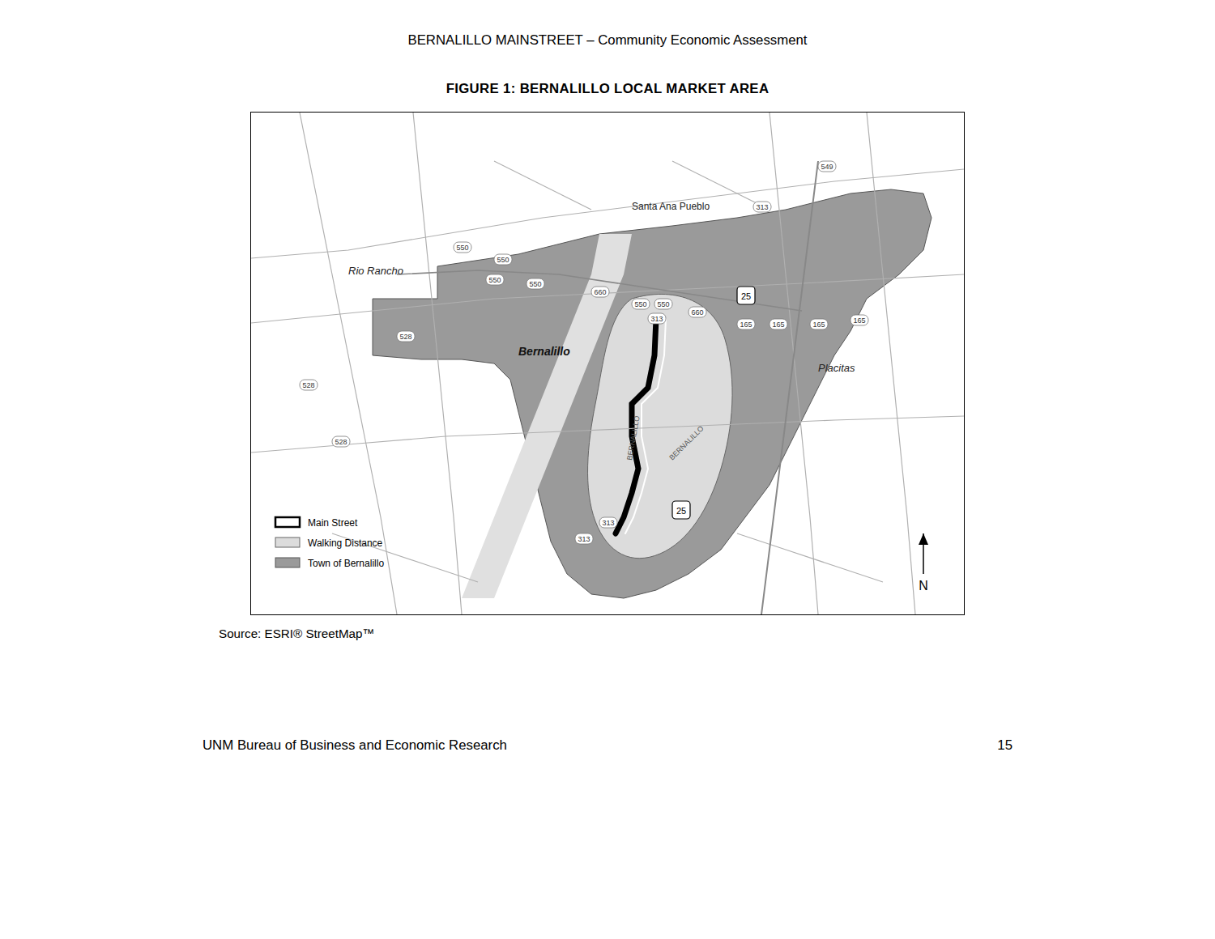BERNALILLO MAINSTREET – Community Economic Assessment
FIGURE 1: BERNALILLO LOCAL MARKET AREA
25 25 550 550 550 550 550 550 660 660 313 313 165 165 165 165 528 528 528 313 313 549 Rio Rancho Santa Ana Pueblo Bernalillo Placitas BERNALILLO BERNALILLO Main Street Walking Distance Town of Bernalillo N
Source: ESRI® StreetMap™
UNM Bureau of Business and Economic Research
15